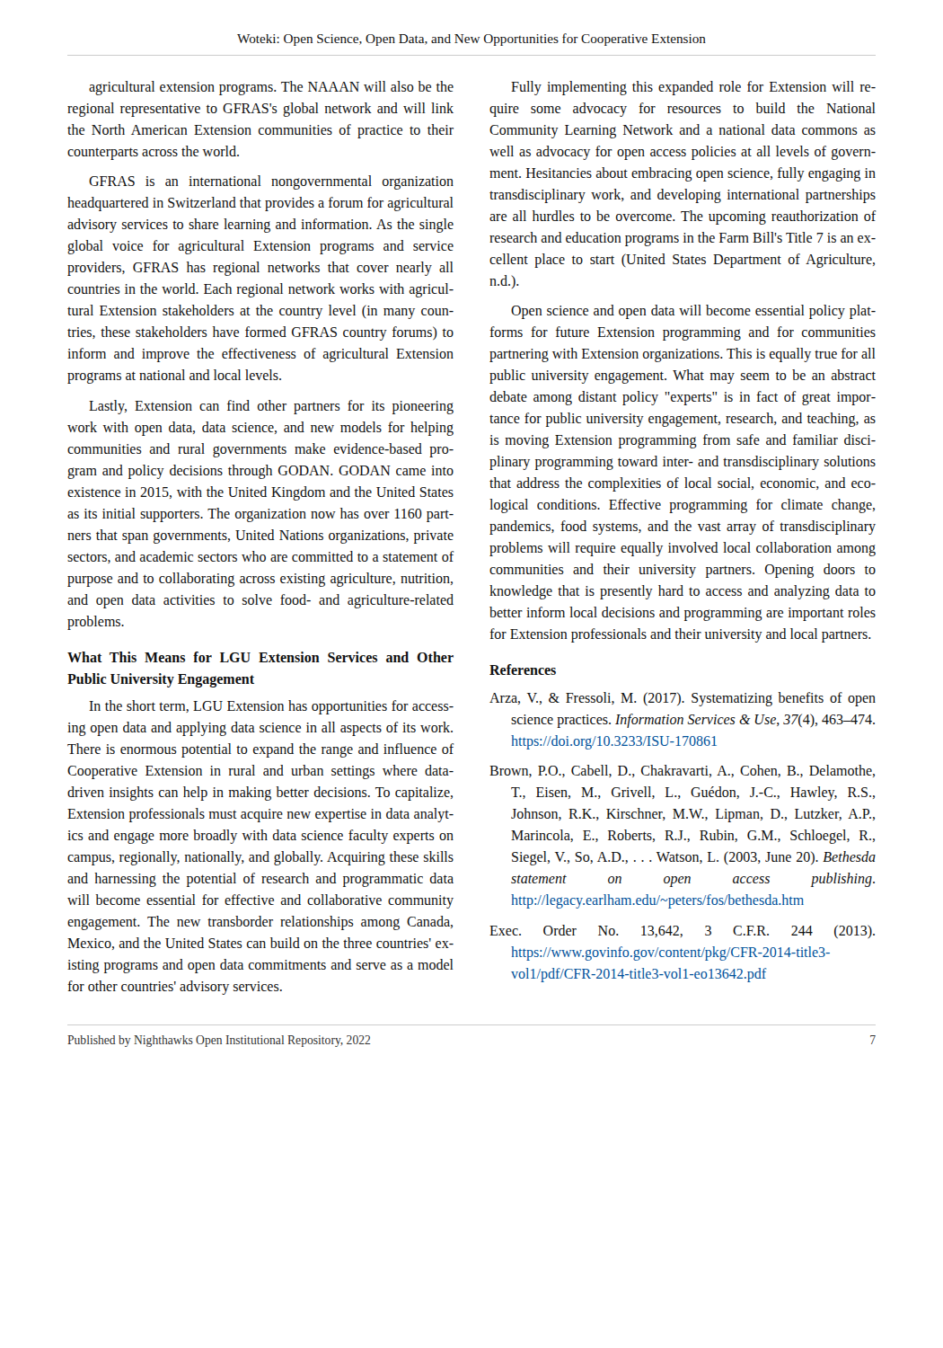Woteki: Open Science, Open Data, and New Opportunities for Cooperative Extension
agricultural extension programs. The NAAAN will also be the regional representative to GFRAS's global network and will link the North American Extension communities of practice to their counterparts across the world.
GFRAS is an international nongovernmental organization headquartered in Switzerland that provides a forum for agricultural advisory services to share learning and information. As the single global voice for agricultural Extension programs and service providers, GFRAS has regional networks that cover nearly all countries in the world. Each regional network works with agricultural Extension stakeholders at the country level (in many countries, these stakeholders have formed GFRAS country forums) to inform and improve the effectiveness of agricultural Extension programs at national and local levels.
Lastly, Extension can find other partners for its pioneering work with open data, data science, and new models for helping communities and rural governments make evidence-based program and policy decisions through GODAN. GODAN came into existence in 2015, with the United Kingdom and the United States as its initial supporters. The organization now has over 1160 partners that span governments, United Nations organizations, private sectors, and academic sectors who are committed to a statement of purpose and to collaborating across existing agriculture, nutrition, and open data activities to solve food- and agriculture-related problems.
What This Means for LGU Extension Services and Other Public University Engagement
In the short term, LGU Extension has opportunities for accessing open data and applying data science in all aspects of its work. There is enormous potential to expand the range and influence of Cooperative Extension in rural and urban settings where data-driven insights can help in making better decisions. To capitalize, Extension professionals must acquire new expertise in data analytics and engage more broadly with data science faculty experts on campus, regionally, nationally, and globally. Acquiring these skills and harnessing the potential of research and programmatic data will become essential for effective and collaborative community engagement. The new transborder relationships among Canada, Mexico, and the United States can build on the three countries' existing programs and open data commitments and serve as a model for other countries' advisory services.
Fully implementing this expanded role for Extension will require some advocacy for resources to build the National Community Learning Network and a national data commons as well as advocacy for open access policies at all levels of government. Hesitancies about embracing open science, fully engaging in transdisciplinary work, and developing international partnerships are all hurdles to be overcome. The upcoming reauthorization of research and education programs in the Farm Bill's Title 7 is an excellent place to start (United States Department of Agriculture, n.d.).
Open science and open data will become essential policy platforms for future Extension programming and for communities partnering with Extension organizations. This is equally true for all public university engagement. What may seem to be an abstract debate among distant policy "experts" is in fact of great importance for public university engagement, research, and teaching, as is moving Extension programming from safe and familiar disciplinary programming toward inter- and transdisciplinary solutions that address the complexities of local social, economic, and ecological conditions. Effective programming for climate change, pandemics, food systems, and the vast array of transdisciplinary problems will require equally involved local collaboration among communities and their university partners. Opening doors to knowledge that is presently hard to access and analyzing data to better inform local decisions and programming are important roles for Extension professionals and their university and local partners.
References
Arza, V., & Fressoli, M. (2017). Systematizing benefits of open science practices. Information Services & Use, 37(4), 463–474. https://doi.org/10.3233/ISU-170861
Brown, P.O., Cabell, D., Chakravarti, A., Cohen, B., Delamothe, T., Eisen, M., Grivell, L., Guédon, J.-C., Hawley, R.S., Johnson, R.K., Kirschner, M.W., Lipman, D., Lutzker, A.P., Marincola, E., Roberts, R.J., Rubin, G.M., Schloegel, R., Siegel, V., So, A.D., . . . Watson, L. (2003, June 20). Bethesda statement on open access publishing. http://legacy.earlham.edu/~peters/fos/bethesda.htm
Exec. Order No. 13,642, 3 C.F.R. 244 (2013). https://www.govinfo.gov/content/pkg/CFR-2014-title3-vol1/pdf/CFR-2014-title3-vol1-eo13642.pdf
Published by Nighthawks Open Institutional Repository, 2022 7